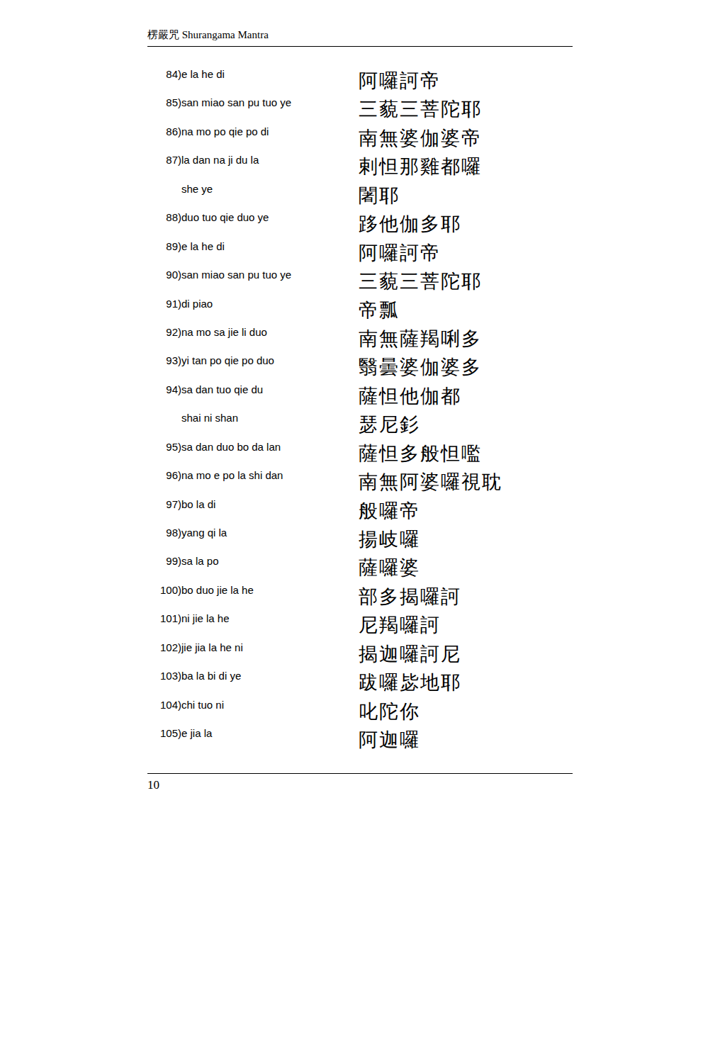楞嚴咒 Shurangama Mantra
| 84) | e la he di | 阿囉訶帝 |
| 85) | san miao san pu tuo ye | 三藐三菩陀耶 |
| 86) | na mo po qie po di | 南無婆伽婆帝 |
| 87) | la dan na ji du la | 剌怛那雞都囉 |
| | she ye | 闍耶 |
| 88) | duo tuo qie duo ye | 跢他伽多耶 |
| 89) | e la he di | 阿囉訶帝 |
| 90) | san miao san pu tuo ye | 三藐三菩陀耶 |
| 91) | di piao | 帝瓢 |
| 92) | na mo sa jie li duo | 南無薩羯唎多 |
| 93) | yi tan po qie po duo | 翳曇婆伽婆多 |
| 94) | sa dan tuo qie du | 薩怛他伽都 |
| | shai ni shan | 瑟尼釤 |
| 95) | sa dan duo bo da lan | 薩怛多般怛嚂 |
| 96) | na mo e po la shi dan | 南無阿婆囉視耽 |
| 97) | bo la di | 般囉帝 |
| 98) | yang qi la | 揚岐囉 |
| 99) | sa la po | 薩囉婆 |
| 100) | bo duo jie la he | 部多揭囉訶 |
| 101) | ni jie la he | 尼羯囉訶 |
| 102) | jie jia la he ni | 揭迦囉訶尼 |
| 103) | ba la bi di ye | 跋囉毖地耶 |
| 104) | chi tuo ni | 叱陀你 |
| 105) | e jia la | 阿迦囉 |
10